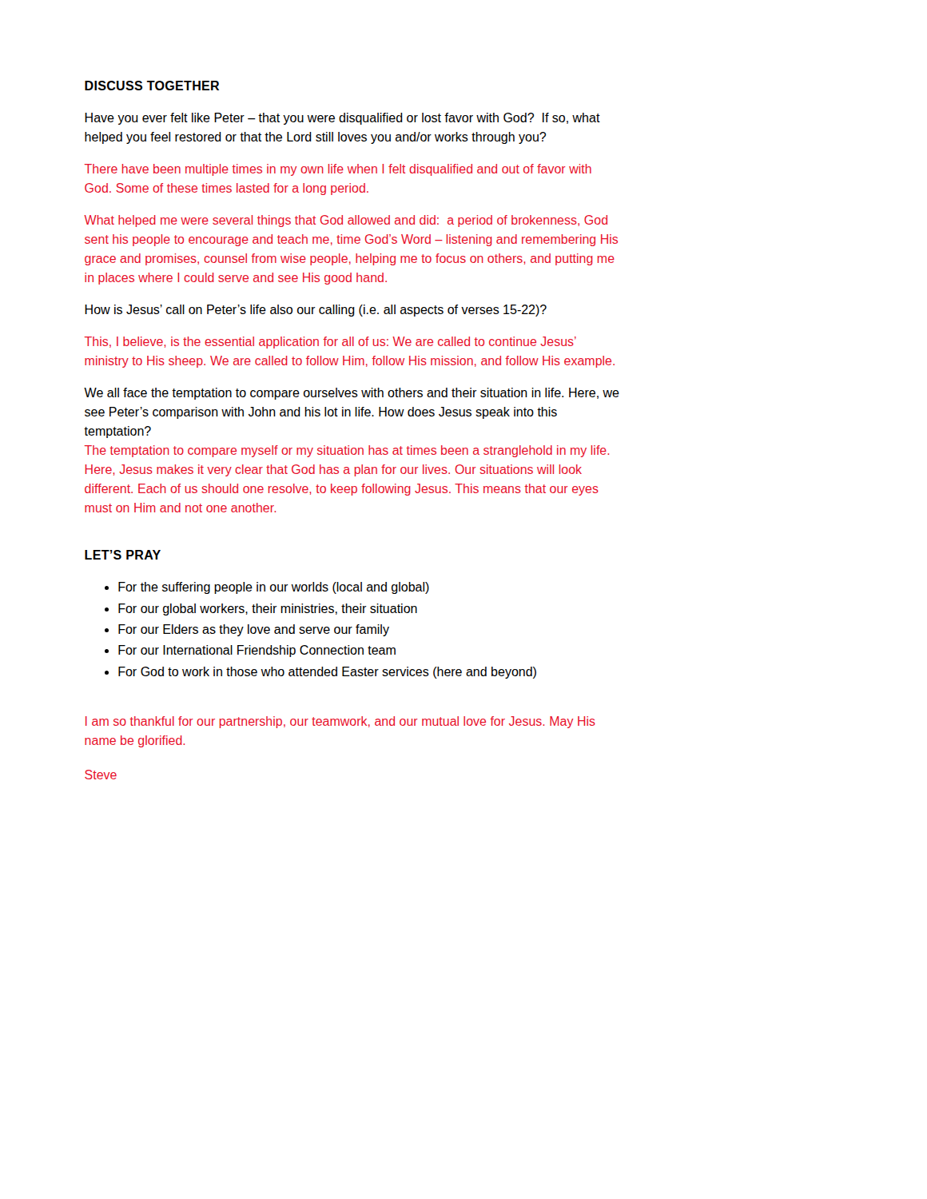DISCUSS TOGETHER
Have you ever felt like Peter – that you were disqualified or lost favor with God? If so, what helped you feel restored or that the Lord still loves you and/or works through you?
There have been multiple times in my own life when I felt disqualified and out of favor with God. Some of these times lasted for a long period.
What helped me were several things that God allowed and did: a period of brokenness, God sent his people to encourage and teach me, time God’s Word – listening and remembering His grace and promises, counsel from wise people, helping me to focus on others, and putting me in places where I could serve and see His good hand.
How is Jesus’ call on Peter’s life also our calling (i.e. all aspects of verses 15-22)?
This, I believe, is the essential application for all of us: We are called to continue Jesus’ ministry to His sheep. We are called to follow Him, follow His mission, and follow His example.
We all face the temptation to compare ourselves with others and their situation in life. Here, we see Peter’s comparison with John and his lot in life. How does Jesus speak into this temptation?
The temptation to compare myself or my situation has at times been a stranglehold in my life. Here, Jesus makes it very clear that God has a plan for our lives. Our situations will look different. Each of us should one resolve, to keep following Jesus. This means that our eyes must on Him and not one another.
LET’S PRAY
For the suffering people in our worlds (local and global)
For our global workers, their ministries, their situation
For our Elders as they love and serve our family
For our International Friendship Connection team
For God to work in those who attended Easter services (here and beyond)
I am so thankful for our partnership, our teamwork, and our mutual love for Jesus. May His name be glorified.
Steve